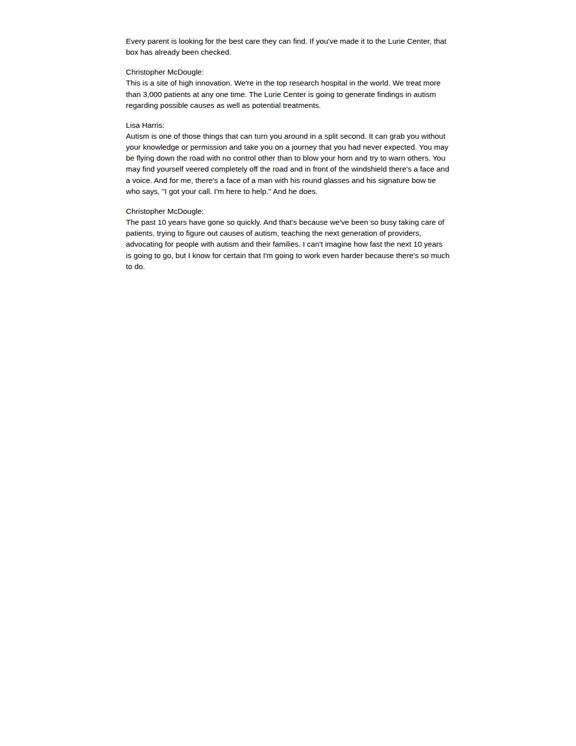Every parent is looking for the best care they can find. If you've made it to the Lurie Center, that box has already been checked.
Christopher McDougle:
This is a site of high innovation. We're in the top research hospital in the world. We treat more than 3,000 patients at any one time. The Lurie Center is going to generate findings in autism regarding possible causes as well as potential treatments.
Lisa Harris:
Autism is one of those things that can turn you around in a split second. It can grab you without your knowledge or permission and take you on a journey that you had never expected. You may be flying down the road with no control other than to blow your horn and try to warn others. You may find yourself veered completely off the road and in front of the windshield there's a face and a voice. And for me, there's a face of a man with his round glasses and his signature bow tie who says, "I got your call. I'm here to help." And he does.
Christopher McDougle:
The past 10 years have gone so quickly. And that's because we've been so busy taking care of patients, trying to figure out causes of autism, teaching the next generation of providers, advocating for people with autism and their families. I can't imagine how fast the next 10 years is going to go, but I know for certain that I'm going to work even harder because there's so much to do.